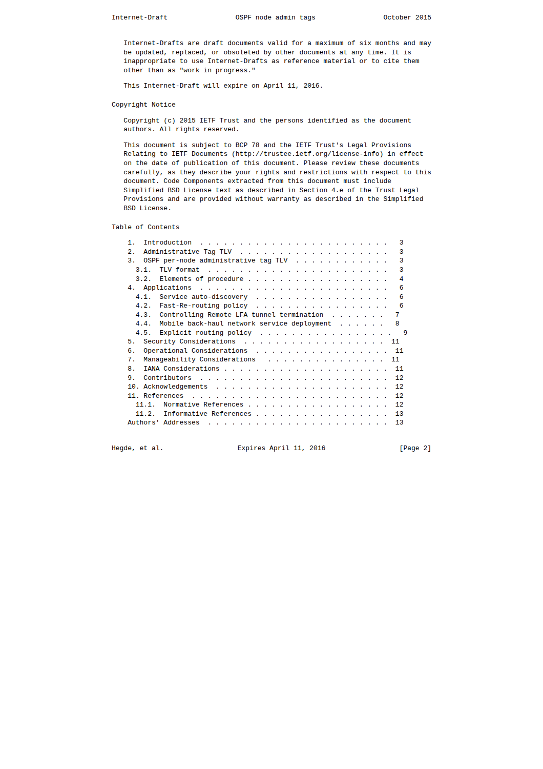Internet-Draft OSPF node admin tags October 2015
Internet-Drafts are draft documents valid for a maximum of six months and may be updated, replaced, or obsoleted by other documents at any time. It is inappropriate to use Internet-Drafts as reference material or to cite them other than as "work in progress."
This Internet-Draft will expire on April 11, 2016.
Copyright Notice
Copyright (c) 2015 IETF Trust and the persons identified as the document authors. All rights reserved.
This document is subject to BCP 78 and the IETF Trust's Legal Provisions Relating to IETF Documents (http://trustee.ietf.org/license-info) in effect on the date of publication of this document. Please review these documents carefully, as they describe your rights and restrictions with respect to this document. Code Components extracted from this document must include Simplified BSD License text as described in Section 4.e of the Trust Legal Provisions and are provided without warranty as described in the Simplified BSD License.
Table of Contents
 1.  Introduction  . . . . . . . . . . . . . . . . . . . . . . . .   3
 2.  Administrative Tag TLV  . . . . . . . . . . . . . . . . . . .   3
 3.  OSPF per-node administrative tag TLV  . . . . . . . . . . . .   3
   3.1.  TLV format  . . . . . . . . . . . . . . . . . . . . . . .   3
   3.2.  Elements of procedure . . . . . . . . . . . . . . . . . .   4
 4.  Applications  . . . . . . . . . . . . . . . . . . . . . . . .   6
   4.1.  Service auto-discovery  . . . . . . . . . . . . . . . . .   6
   4.2.  Fast-Re-routing policy  . . . . . . . . . . . . . . . . .   6
   4.3.  Controlling Remote LFA tunnel termination  . . . . . . .   7
   4.4.  Mobile back-haul network service deployment  . . . . . .   8
   4.5.  Explicit routing policy  . . . . . . . . . . . . . . . . .   9
 5.  Security Considerations  . . . . . . . . . . . . . . . . . .  11
 6.  Operational Considerations  . . . . . . . . . . . . . . . . .  11
 7.  Manageability Considerations   . . . . . . . . . . . . . . .  11
 8.  IANA Considerations . . . . . . . . . . . . . . . . . . . . .  11
 9.  Contributors  . . . . . . . . . . . . . . . . . . . . . . . .  12
 10. Acknowledgements  . . . . . . . . . . . . . . . . . . . . . .  12
 11. References  . . . . . . . . . . . . . . . . . . . . . . . . .  12
   11.1.  Normative References . . . . . . . . . . . . . . . . . .  12
   11.2.  Informative References . . . . . . . . . . . . . . . . .  13
 Authors' Addresses  . . . . . . . . . . . . . . . . . . . . . . .  13
Hegde, et al. Expires April 11, 2016 [Page 2]